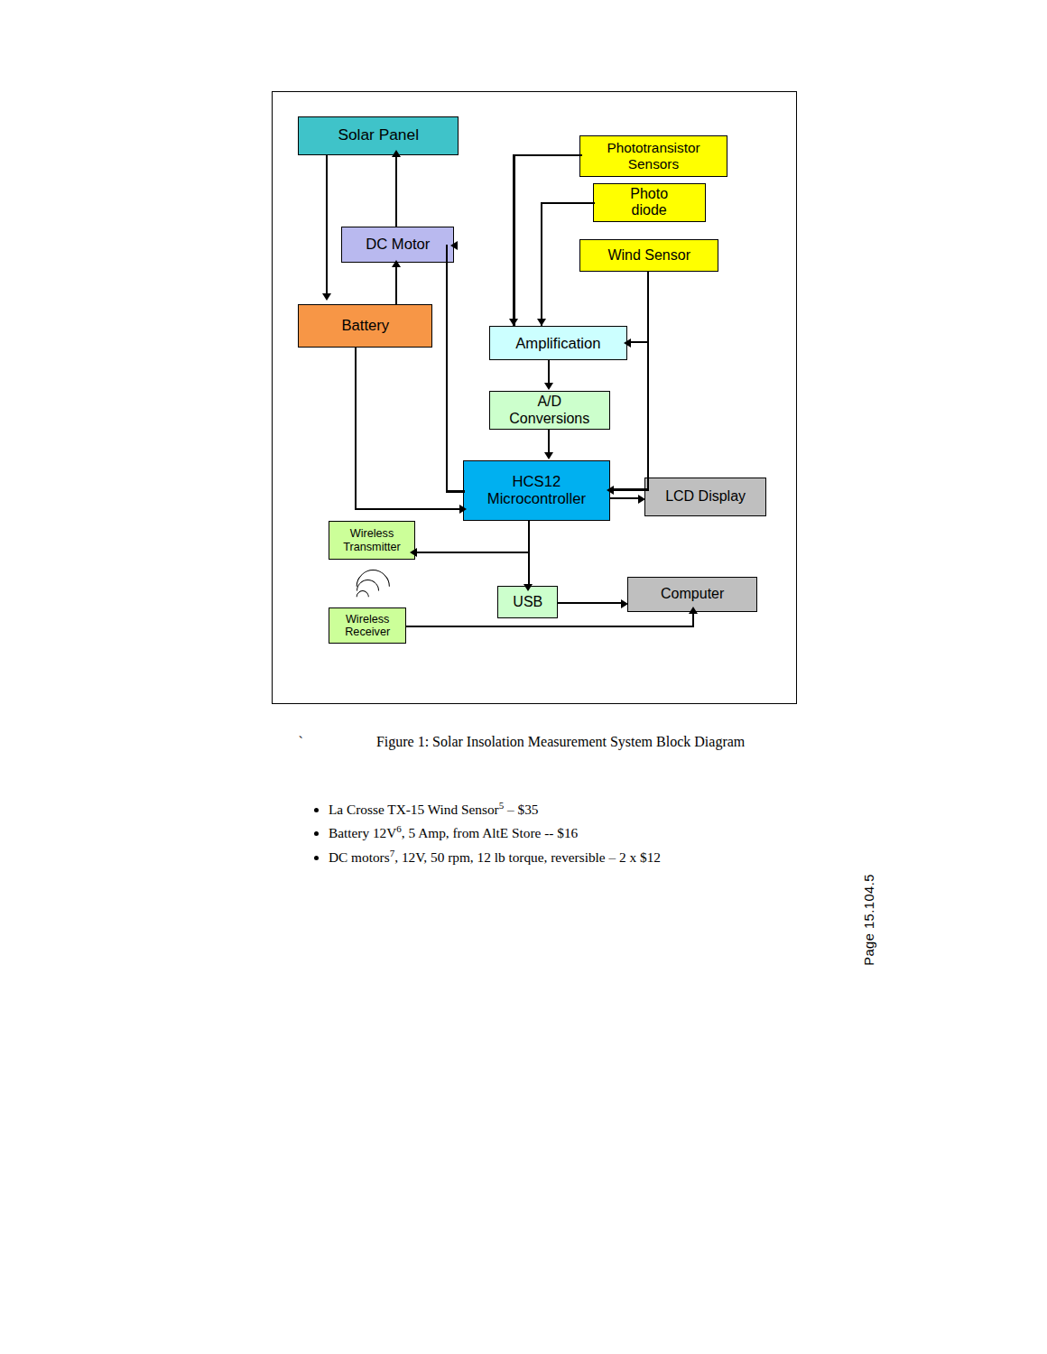Solar Panel
DC Motor
Battery
Phototransistor
Sensors
Photo
diode
Wind Sensor
Amplification
A/D
Conversions
HCS12
Microcontroller
LCD Display
Wireless
Transmitter
Wireless
Receiver
USB
Computer
` Figure 1: Solar Insolation Measurement System Block Diagram
La Crosse TX-15 Wind Sensor5 – $35
Battery 12V6, 5 Amp, from AltE Store -- $16
DC motors7, 12V, 50 rpm, 12 lb torque, reversible – 2 x $12
Page 15.104.5